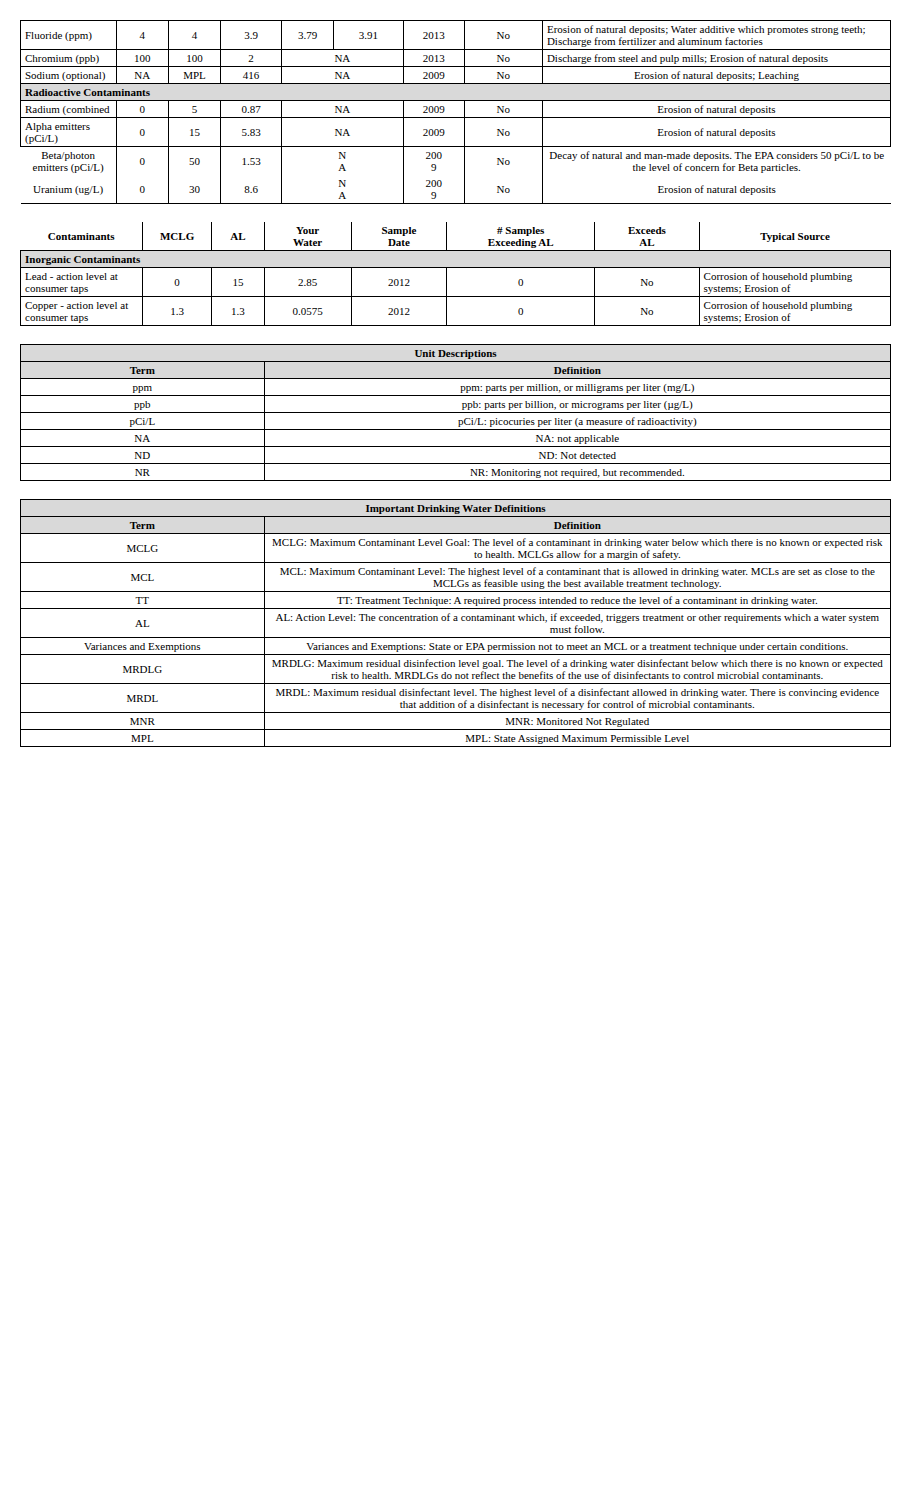| Fluoride (ppm) | 4 | 4 | 3.9 | 3.79 | 3.91 | 2013 | No | Erosion of natural deposits; Water additive which promotes strong teeth; Discharge from fertilizer and aluminum factories |
| Chromium (ppb) | 100 | 100 | 2 | NA | 2013 | No | Discharge from steel and pulp mills; Erosion of natural deposits |
| Sodium (optional) | NA | MPL | 416 | NA | 2009 | No | Erosion of natural deposits; Leaching |
| Radioactive Contaminants |
| Radium (combined | 0 | 5 | 0.87 | NA | 2009 | No | Erosion of natural deposits |
| Alpha emitters (pCi/L) | 0 | 15 | 5.83 | NA | 2009 | No | Erosion of natural deposits |
| Beta/photon emitters (pCi/L) | 0 | 50 | 1.53 | N A | 200 9 | No | Decay of natural and man-made deposits. The EPA considers 50 pCi/L to be the level of concern for Beta particles. |
| Uranium (ug/L) | 0 | 30 | 8.6 | N A | 200 9 | No | Erosion of natural deposits |
| Contaminants | MCLG | AL | Your Water | Sample Date | # Samples Exceeding AL | Exceeds AL | Typical Source |
| Inorganic Contaminants |
| Lead - action level at consumer taps | 0 | 15 | 2.85 | 2012 | 0 | No | Corrosion of household plumbing systems; Erosion of |
| Copper - action level at consumer taps | 1.3 | 1.3 | 0.0575 | 2012 | 0 | No | Corrosion of household plumbing systems; Erosion of |
| Unit Descriptions |
| Term | Definition |
| ppm | ppm: parts per million, or milligrams per liter (mg/L) |
| ppb | ppb: parts per billion, or micrograms per liter (µg/L) |
| pCi/L | pCi/L: picocuries per liter (a measure of radioactivity) |
| NA | NA: not applicable |
| ND | ND: Not detected |
| NR | NR: Monitoring not required, but recommended. |
| Important Drinking Water Definitions |
| Term | Definition |
| MCLG | MCLG: Maximum Contaminant Level Goal: The level of a contaminant in drinking water below which there is no known or expected risk to health. MCLGs allow for a margin of safety. |
| MCL | MCL: Maximum Contaminant Level: The highest level of a contaminant that is allowed in drinking water. MCLs are set as close to the MCLGs as feasible using the best available treatment technology. |
| TT | TT: Treatment Technique: A required process intended to reduce the level of a contaminant in drinking water. |
| AL | AL: Action Level: The concentration of a contaminant which, if exceeded, triggers treatment or other requirements which a water system must follow. |
| Variances and Exemptions | Variances and Exemptions: State or EPA permission not to meet an MCL or a treatment technique under certain conditions. |
| MRDLG | MRDLG: Maximum residual disinfection level goal. The level of a drinking water disinfectant below which there is no known or expected risk to health. MRDLGs do not reflect the benefits of the use of disinfectants to control microbial contaminants. |
| MRDL | MRDL: Maximum residual disinfectant level. The highest level of a disinfectant allowed in drinking water. There is convincing evidence that addition of a disinfectant is necessary for control of microbial contaminants. |
| MNR | MNR: Monitored Not Regulated |
| MPL | MPL: State Assigned Maximum Permissible Level |